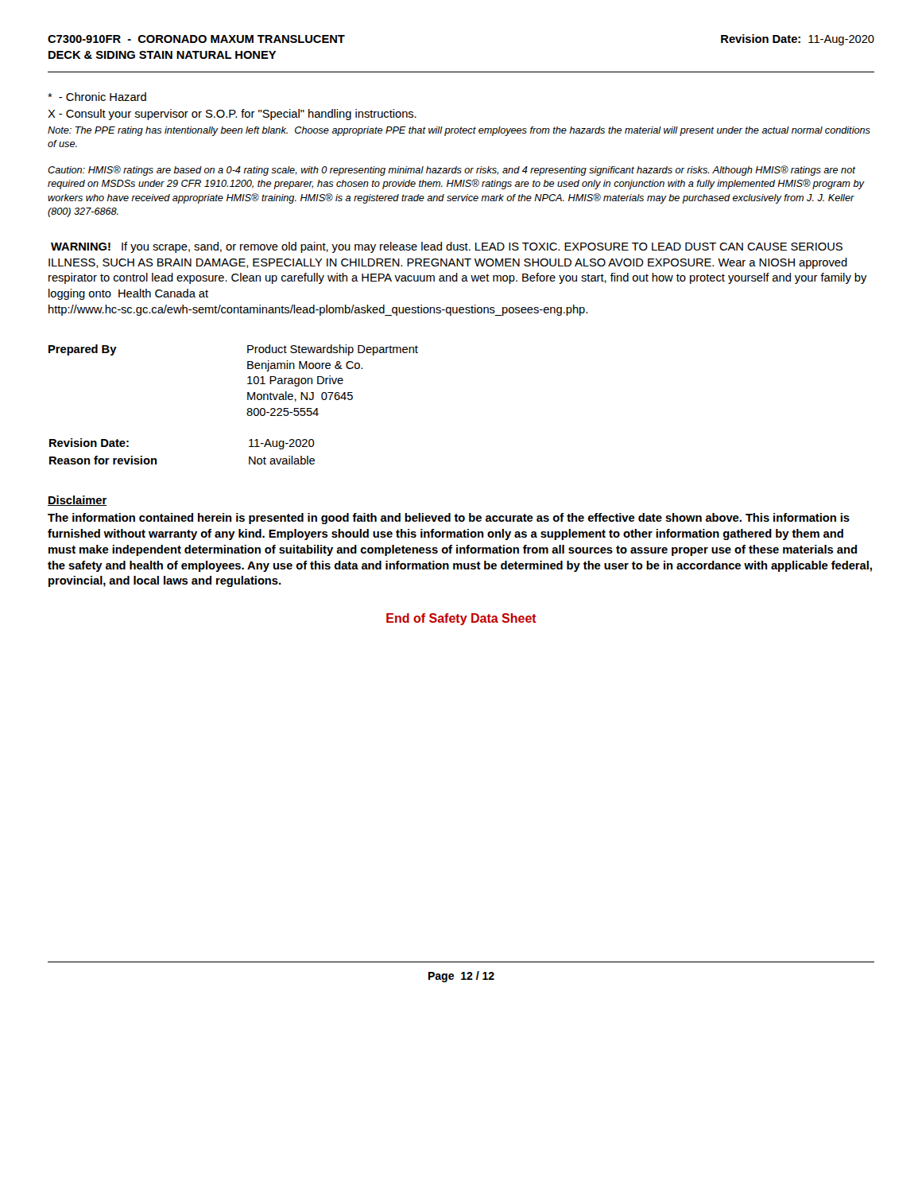C7300-910FR - CORONADO MAXUM TRANSLUCENT
DECK & SIDING STAIN NATURAL HONEY
Revision Date: 11-Aug-2020
* - Chronic Hazard
X - Consult your supervisor or S.O.P. for "Special" handling instructions.
Note: The PPE rating has intentionally been left blank. Choose appropriate PPE that will protect employees from the hazards the material will present under the actual normal conditions of use.
Caution: HMIS® ratings are based on a 0-4 rating scale, with 0 representing minimal hazards or risks, and 4 representing significant hazards or risks. Although HMIS® ratings are not required on MSDSs under 29 CFR 1910.1200, the preparer, has chosen to provide them. HMIS® ratings are to be used only in conjunction with a fully implemented HMIS® program by workers who have received appropriate HMIS® training. HMIS® is a registered trade and service mark of the NPCA. HMIS® materials may be purchased exclusively from J. J. Keller (800) 327-6868.
WARNING! If you scrape, sand, or remove old paint, you may release lead dust. LEAD IS TOXIC. EXPOSURE TO LEAD DUST CAN CAUSE SERIOUS ILLNESS, SUCH AS BRAIN DAMAGE, ESPECIALLY IN CHILDREN. PREGNANT WOMEN SHOULD ALSO AVOID EXPOSURE. Wear a NIOSH approved respirator to control lead exposure. Clean up carefully with a HEPA vacuum and a wet mop. Before you start, find out how to protect yourself and your family by logging onto Health Canada at
http://www.hc-sc.gc.ca/ewh-semt/contaminants/lead-plomb/asked_questions-questions_posees-eng.php.
| Prepared By | Product Stewardship Department Benjamin Moore & Co. 101 Paragon Drive Montvale, NJ 07645 800-225-5554 |
| Revision Date: | 11-Aug-2020 |
| Reason for revision | Not available |
Disclaimer
The information contained herein is presented in good faith and believed to be accurate as of the effective date shown above. This information is furnished without warranty of any kind. Employers should use this information only as a supplement to other information gathered by them and must make independent determination of suitability and completeness of information from all sources to assure proper use of these materials and the safety and health of employees. Any use of this data and information must be determined by the user to be in accordance with applicable federal, provincial, and local laws and regulations.
End of Safety Data Sheet
Page 12 / 12